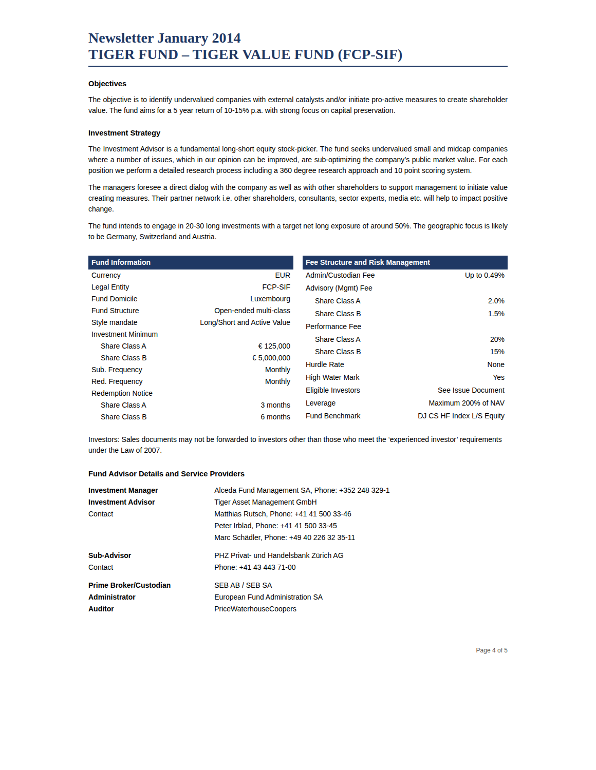Newsletter January 2014 TIGER FUND – TIGER VALUE FUND (FCP-SIF)
Objectives
The objective is to identify undervalued companies with external catalysts and/or initiate pro-active measures to create shareholder value. The fund aims for a 5 year return of 10-15% p.a. with strong focus on capital preservation.
Investment Strategy
The Investment Advisor is a fundamental long-short equity stock-picker. The fund seeks undervalued small and midcap companies where a number of issues, which in our opinion can be improved, are sub-optimizing the company’s public market value. For each position we perform a detailed research process including a 360 degree research approach and 10 point scoring system.
The managers foresee a direct dialog with the company as well as with other shareholders to support management to initiate value creating measures. Their partner network i.e. other shareholders, consultants, sector experts, media etc. will help to impact positive change.
The fund intends to engage in 20-30 long investments with a target net long exposure of around 50%. The geographic focus is likely to be Germany, Switzerland and Austria.
Fund Information
| Currency | EUR |
| Legal Entity | FCP-SIF |
| Fund Domicile | Luxembourg |
| Fund Structure | Open-ended multi-class |
| Style mandate | Long/Short and Active Value |
| Investment Minimum | |
| Share Class A | € 125,000 |
| Share Class B | € 5,000,000 |
| Sub. Frequency | Monthly |
| Red. Frequency | Monthly |
| Redemption Notice | |
| Share Class A | 3 months |
| Share Class B | 6 months |
Fee Structure and Risk Management
| Admin/Custodian Fee | Up to 0.49% |
| Advisory (Mgmt) Fee | |
| Share Class A | 2.0% |
| Share Class B | 1.5% |
| Performance Fee | |
| Share Class A | 20% |
| Share Class B | 15% |
| Hurdle Rate | None |
| High Water Mark | Yes |
| Eligible Investors | See Issue Document |
| Leverage | Maximum 200% of NAV |
| Fund Benchmark | DJ CS HF Index L/S Equity |
Investors: Sales documents may not be forwarded to investors other than those who meet the ‘experienced investor’ requirements under the Law of 2007.
Fund Advisor Details and Service Providers
| Investment Manager | Alceda Fund Management SA, Phone: +352 248 329-1 |
| Investment Advisor | Tiger Asset Management GmbH |
| Contact | Matthias Rutsch, Phone: +41 41 500 33-46 |
| | Peter Irblad, Phone: +41 41 500 33-45 |
| | Marc Schädler, Phone: +49 40 226 32 35-11 |
| Sub-Advisor | PHZ Privat- und Handelsbank Zürich AG |
| Contact | Phone: +41 43 443 71-00 |
| Prime Broker/Custodian | SEB AB / SEB SA |
| Administrator | European Fund Administration SA |
| Auditor | PriceWaterhouseCoopers |
Page 4 of 5